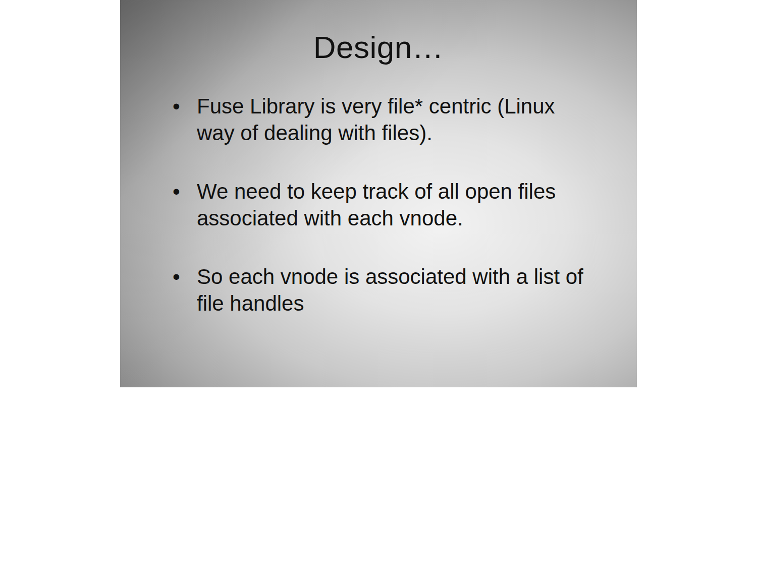Design…
Fuse Library is very file* centric (Linux way of dealing with files).
We need to keep track of all open files associated with each vnode.
So each vnode is associated with a list of file handles